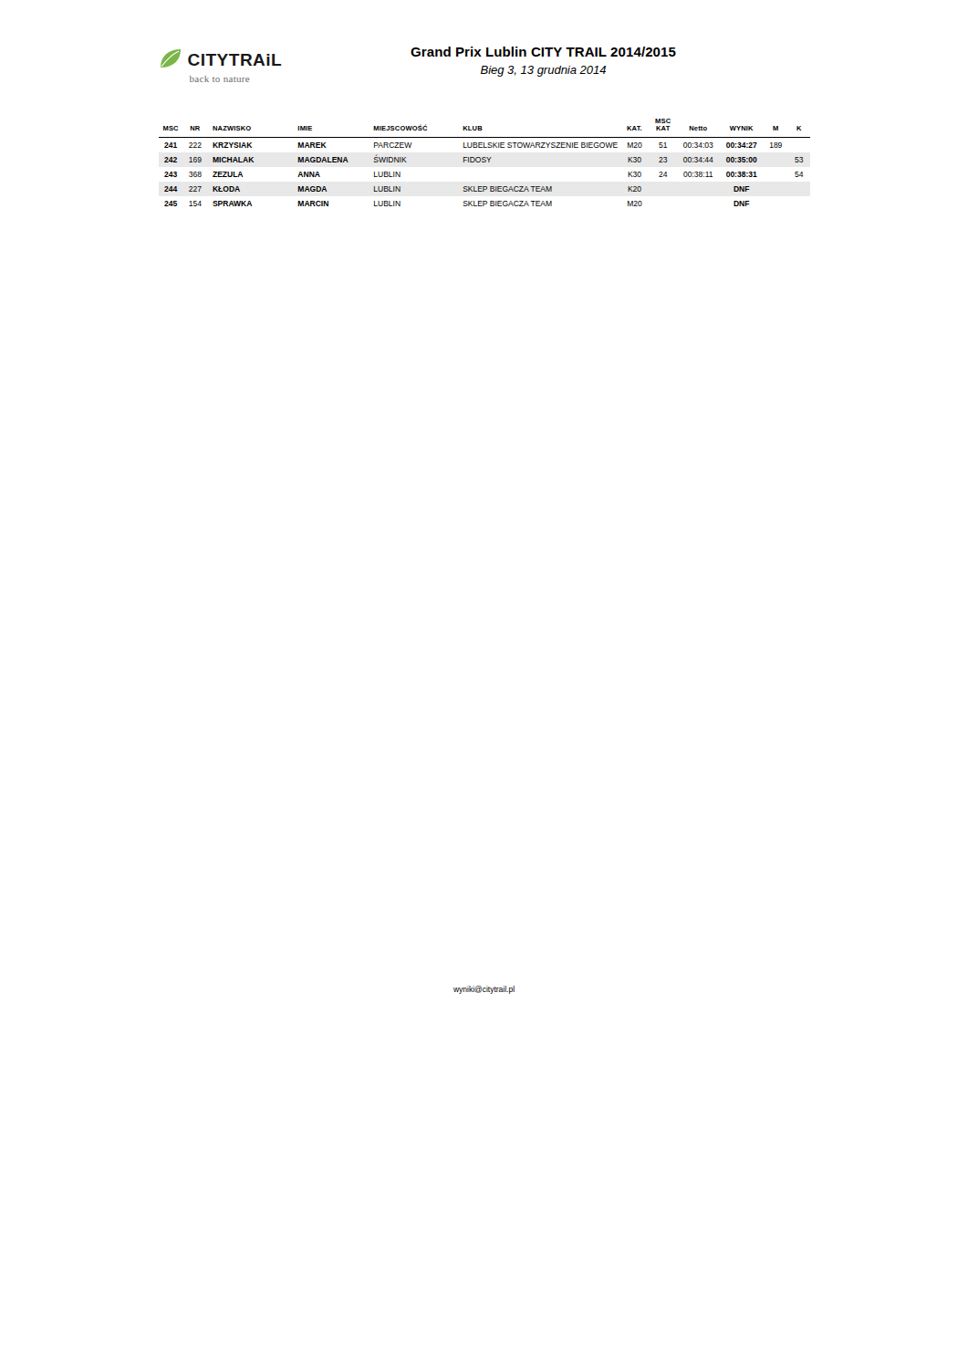CITYTRAiL
back to nature
Grand Prix Lublin CITY TRAIL 2014/2015
Bieg 3, 13 grudnia 2014
| MSC | NR | NAZWISKO | IMIE | MIEJSCOWOŚĆ | KLUB | KAT. | MSC KAT | Netto | WYNIK | M | K |
| --- | --- | --- | --- | --- | --- | --- | --- | --- | --- | --- | --- |
| 241 | 222 | KRZYSIAK | MAREK | PARCZEW | LUBELSKIE STOWARZYSZENIE BIEGOWE | M20 | 51 | 00:34:03 | 00:34:27 | 189 | |
| 242 | 169 | MICHALAK | MAGDALENA | ŚWIDNIK | FIDOSY | K30 | 23 | 00:34:44 | 00:35:00 | | 53 |
| 243 | 368 | ZEZULA | ANNA | LUBLIN | | K30 | 24 | 00:38:11 | 00:38:31 | | 54 |
| 244 | 227 | KŁODA | MAGDA | LUBLIN | SKLEP BIEGACZA TEAM | K20 | | | DNF | | |
| 245 | 154 | SPRAWKA | MARCIN | LUBLIN | SKLEP BIEGACZA TEAM | M20 | | | DNF | | |
wyniki@citytrail.pl